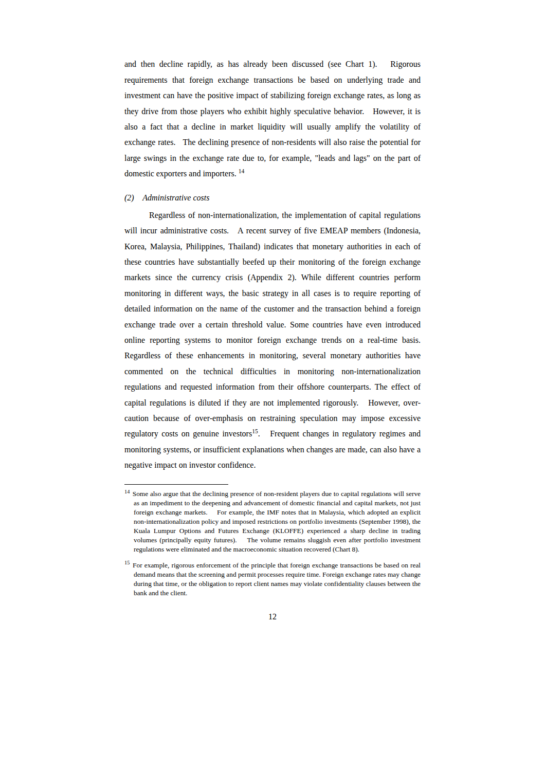and then decline rapidly, as has already been discussed (see Chart 1). Rigorous requirements that foreign exchange transactions be based on underlying trade and investment can have the positive impact of stabilizing foreign exchange rates, as long as they drive from those players who exhibit highly speculative behavior. However, it is also a fact that a decline in market liquidity will usually amplify the volatility of exchange rates. The declining presence of non-residents will also raise the potential for large swings in the exchange rate due to, for example, "leads and lags" on the part of domestic exporters and importers. 14
(2) Administrative costs
Regardless of non-internationalization, the implementation of capital regulations will incur administrative costs. A recent survey of five EMEAP members (Indonesia, Korea, Malaysia, Philippines, Thailand) indicates that monetary authorities in each of these countries have substantially beefed up their monitoring of the foreign exchange markets since the currency crisis (Appendix 2). While different countries perform monitoring in different ways, the basic strategy in all cases is to require reporting of detailed information on the name of the customer and the transaction behind a foreign exchange trade over a certain threshold value. Some countries have even introduced online reporting systems to monitor foreign exchange trends on a real-time basis. Regardless of these enhancements in monitoring, several monetary authorities have commented on the technical difficulties in monitoring non-internationalization regulations and requested information from their offshore counterparts. The effect of capital regulations is diluted if they are not implemented rigorously. However, over-caution because of over-emphasis on restraining speculation may impose excessive regulatory costs on genuine investors15. Frequent changes in regulatory regimes and monitoring systems, or insufficient explanations when changes are made, can also have a negative impact on investor confidence.
14 Some also argue that the declining presence of non-resident players due to capital regulations will serve as an impediment to the deepening and advancement of domestic financial and capital markets, not just foreign exchange markets. For example, the IMF notes that in Malaysia, which adopted an explicit non-internationalization policy and imposed restrictions on portfolio investments (September 1998), the Kuala Lumpur Options and Futures Exchange (KLOFFE) experienced a sharp decline in trading volumes (principally equity futures). The volume remains sluggish even after portfolio investment regulations were eliminated and the macroeconomic situation recovered (Chart 8).
15 For example, rigorous enforcement of the principle that foreign exchange transactions be based on real demand means that the screening and permit processes require time. Foreign exchange rates may change during that time, or the obligation to report client names may violate confidentiality clauses between the bank and the client.
12